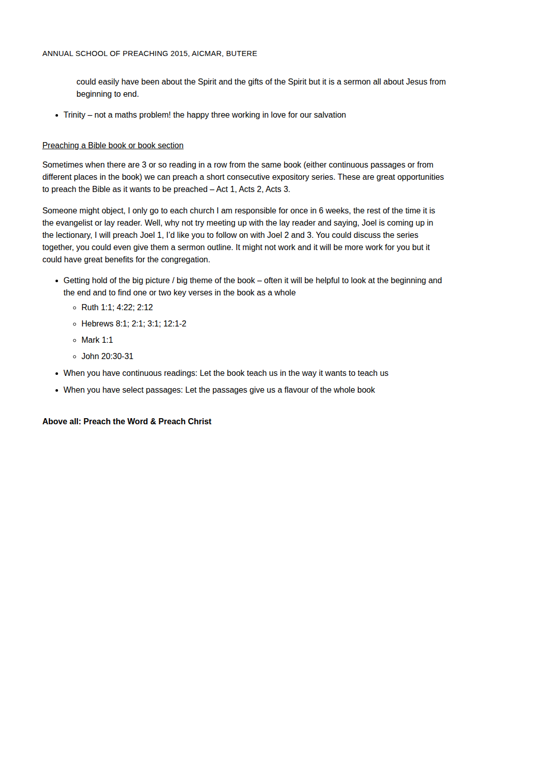ANNUAL SCHOOL OF PREACHING 2015, AICMAR, BUTERE
could easily have been about the Spirit and the gifts of the Spirit but it is a sermon all about Jesus from beginning to end.
Trinity – not a maths problem! the happy three working in love for our salvation
Preaching a Bible book or book section
Sometimes when there are 3 or so reading in a row from the same book (either continuous passages or from different places in the book) we can preach a short consecutive expository series. These are great opportunities to preach the Bible as it wants to be preached – Act 1, Acts 2, Acts 3.
Someone might object, I only go to each church I am responsible for once in 6 weeks, the rest of the time it is the evangelist or lay reader. Well, why not try meeting up with the lay reader and saying, Joel is coming up in the lectionary, I will preach Joel 1, I’d like you to follow on with Joel 2 and 3. You could discuss the series together, you could even give them a sermon outline. It might not work and it will be more work for you but it could have great benefits for the congregation.
Getting hold of the big picture / big theme of the book – often it will be helpful to look at the beginning and the end and to find one or two key verses in the book as a whole
Ruth 1:1; 4:22; 2:12
Hebrews 8:1; 2:1; 3:1; 12:1-2
Mark 1:1
John 20:30-31
When you have continuous readings: Let the book teach us in the way it wants to teach us
When you have select passages: Let the passages give us a flavour of the whole book
Above all: Preach the Word & Preach Christ